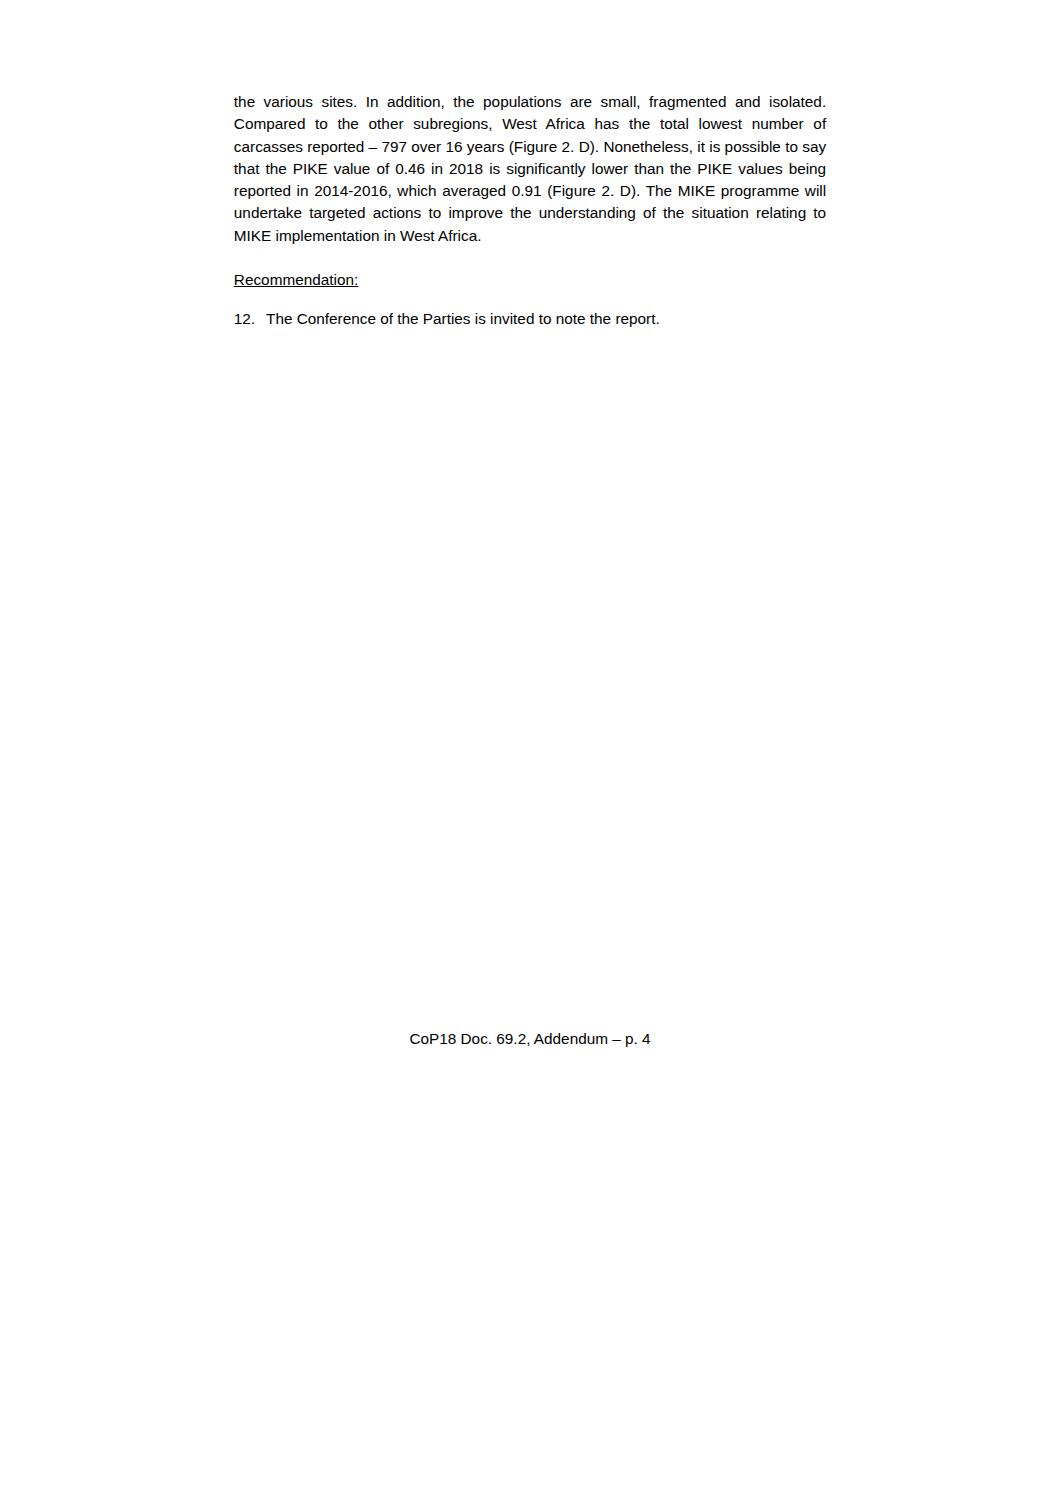the various sites. In addition, the populations are small, fragmented and isolated. Compared to the other subregions, West Africa has the total lowest number of carcasses reported – 797 over 16 years (Figure 2. D). Nonetheless, it is possible to say that the PIKE value of 0.46 in 2018 is significantly lower than the PIKE values being reported in 2014-2016, which averaged 0.91 (Figure 2. D). The MIKE programme will undertake targeted actions to improve the understanding of the situation relating to MIKE implementation in West Africa.
Recommendation:
12. The Conference of the Parties is invited to note the report.
CoP18 Doc. 69.2, Addendum – p. 4